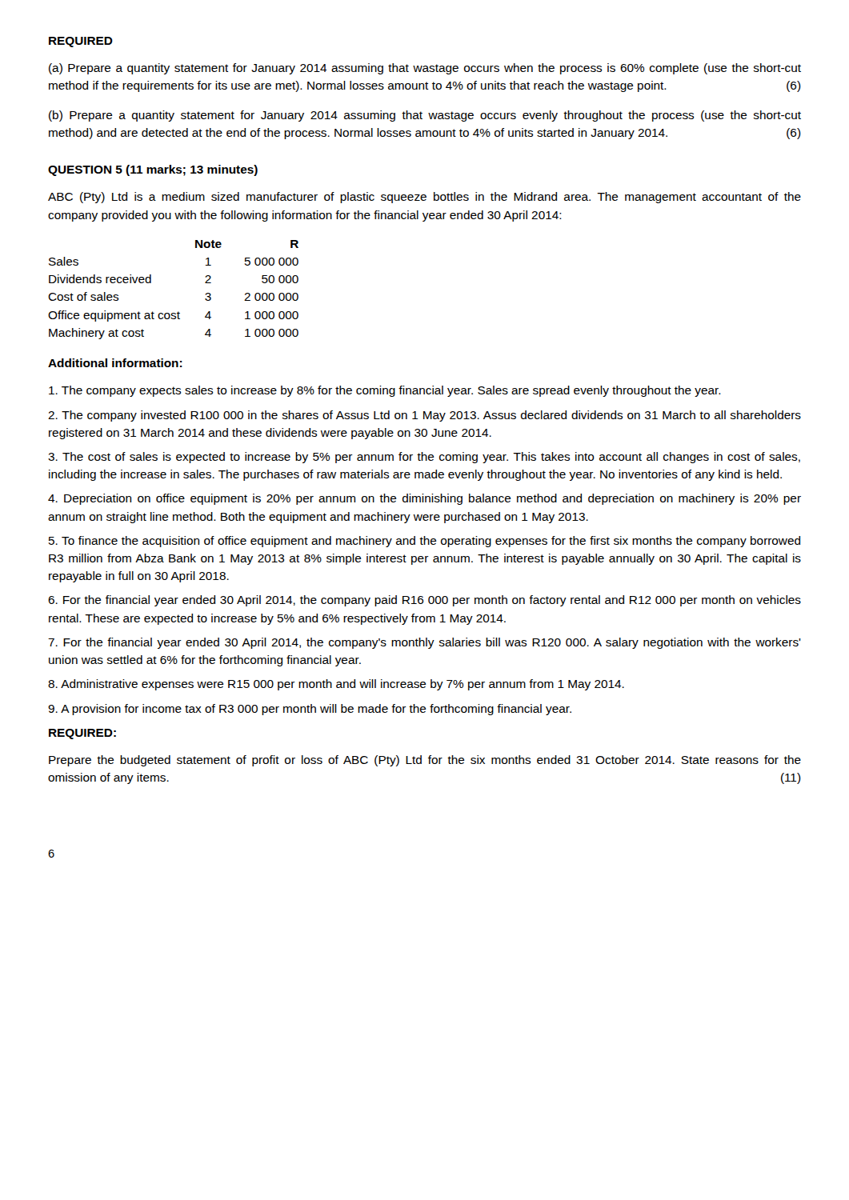REQUIRED
(a) Prepare a quantity statement for January 2014 assuming that wastage occurs when the process is 60% complete (use the short-cut method if the requirements for its use are met). Normal losses amount to 4% of units that reach the wastage point. (6)
(b) Prepare a quantity statement for January 2014 assuming that wastage occurs evenly throughout the process (use the short-cut method) and are detected at the end of the process. Normal losses amount to 4% of units started in January 2014. (6)
QUESTION 5 (11 marks; 13 minutes)
ABC (Pty) Ltd is a medium sized manufacturer of plastic squeeze bottles in the Midrand area. The management accountant of the company provided you with the following information for the financial year ended 30 April 2014:
| | Note | R |
| --- | --- | --- |
| Sales | 1 | 5 000 000 |
| Dividends received | 2 | 50 000 |
| Cost of sales | 3 | 2 000 000 |
| Office equipment at cost | 4 | 1 000 000 |
| Machinery at cost | 4 | 1 000 000 |
Additional information:
1. The company expects sales to increase by 8% for the coming financial year. Sales are spread evenly throughout the year.
2. The company invested R100 000 in the shares of Assus Ltd on 1 May 2013. Assus declared dividends on 31 March to all shareholders registered on 31 March 2014 and these dividends were payable on 30 June 2014.
3. The cost of sales is expected to increase by 5% per annum for the coming year. This takes into account all changes in cost of sales, including the increase in sales. The purchases of raw materials are made evenly throughout the year. No inventories of any kind is held.
4. Depreciation on office equipment is 20% per annum on the diminishing balance method and depreciation on machinery is 20% per annum on straight line method. Both the equipment and machinery were purchased on 1 May 2013.
5. To finance the acquisition of office equipment and machinery and the operating expenses for the first six months the company borrowed R3 million from Abza Bank on 1 May 2013 at 8% simple interest per annum. The interest is payable annually on 30 April. The capital is repayable in full on 30 April 2018.
6. For the financial year ended 30 April 2014, the company paid R16 000 per month on factory rental and R12 000 per month on vehicles rental. These are expected to increase by 5% and 6% respectively from 1 May 2014.
7. For the financial year ended 30 April 2014, the company's monthly salaries bill was R120 000. A salary negotiation with the workers' union was settled at 6% for the forthcoming financial year.
8. Administrative expenses were R15 000 per month and will increase by 7% per annum from 1 May 2014.
9. A provision for income tax of R3 000 per month will be made for the forthcoming financial year.
REQUIRED:
Prepare the budgeted statement of profit or loss of ABC (Pty) Ltd for the six months ended 31 October 2014. State reasons for the omission of any items. (11)
6